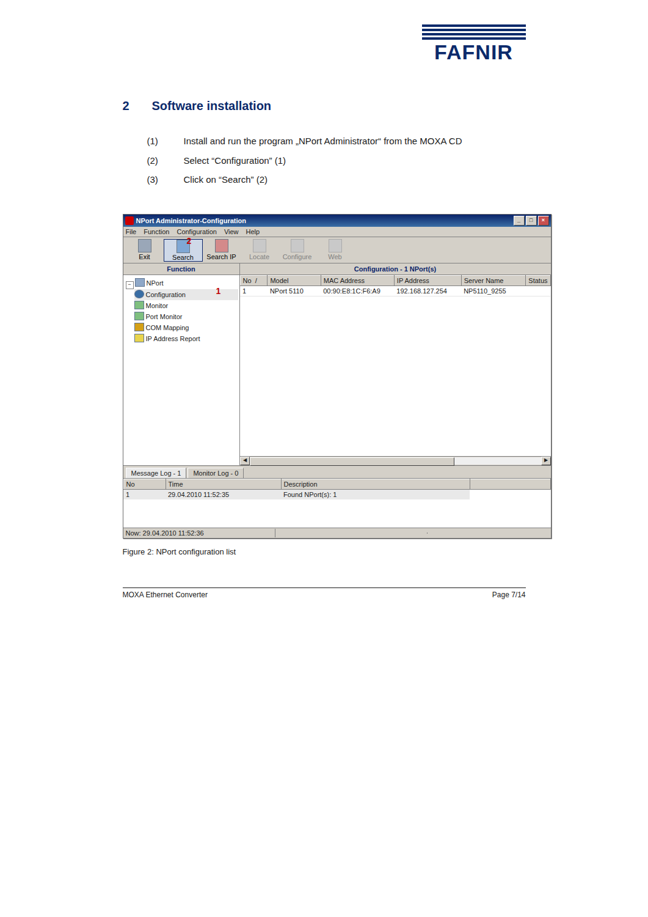FAFNIR
2 Software installation
(1) Install and run the program „NPort Administrator“ from the MOXA CD
(2) Select “Configuration” (1)
(3) Click on “Search” (2)
NPort Administrator-Configuration
_
□
×
File Function Configuration View Help
Exit
Search
Search IP
Locate
Configure
Web
2
Function
− NPort
Configuration
Monitor
Port Monitor
COM Mapping
IP Address Report
1
Configuration - 1 NPort(s)
| No / | Model | MAC Address | IP Address | Server Name | Status |
| --- | --- | --- | --- | --- | --- |
| 1 | NPort 5110 | 00:90:E8:1C:F6:A9 | 192.168.127.254 | NP5110_9255 | |
◀
▶
Message Log - 1
Monitor Log - 0
| No | Time | Description | |
| --- | --- | --- | --- |
| 1 | 29.04.2010 11:52:35 | Found NPort(s): 1 | |
Now: 29.04.2010 11:52:36
Figure 2: NPort configuration list
MOXA Ethernet Converter Page 7/14